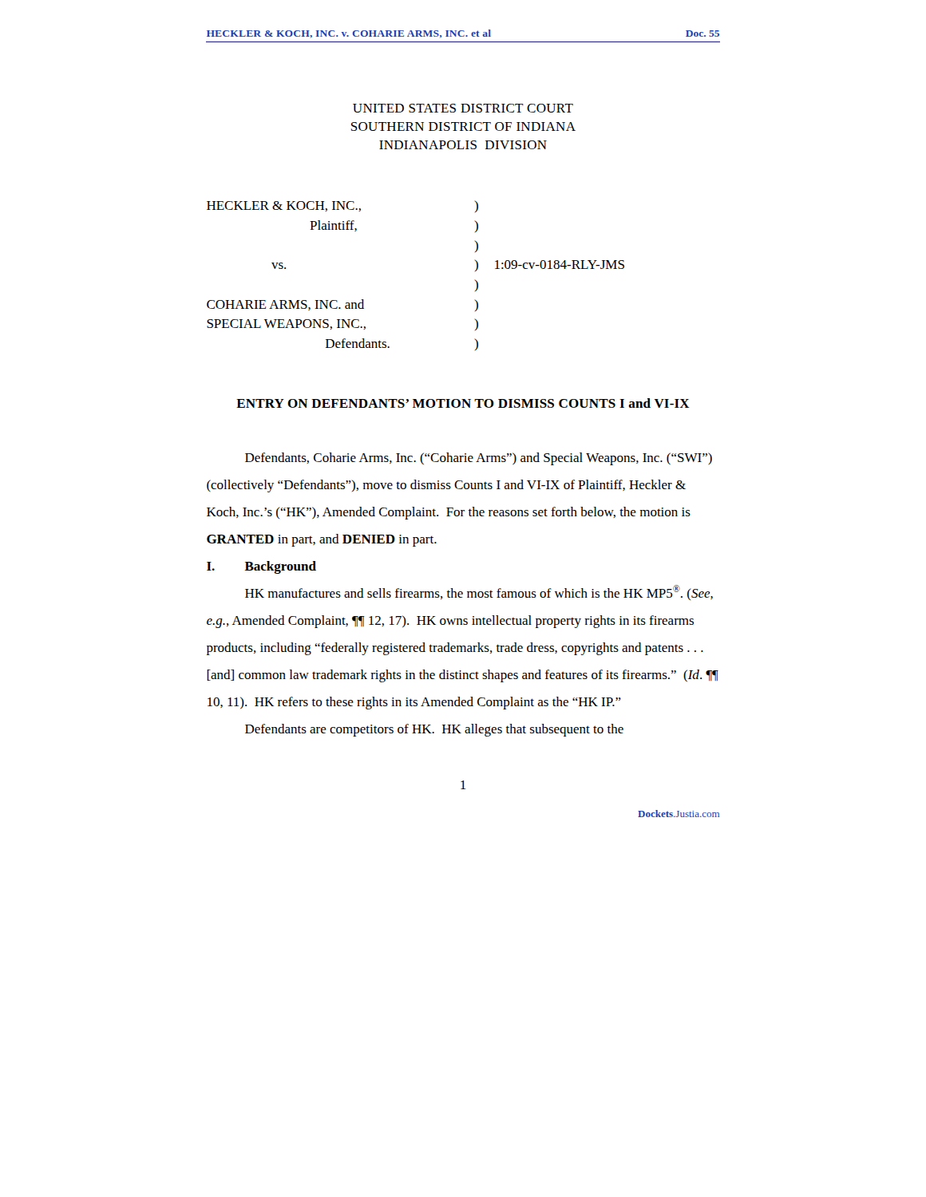HECKLER & KOCH, INC. v. COHARIE ARMS, INC. et al Doc. 55
UNITED STATES DISTRICT COURT
SOUTHERN DISTRICT OF INDIANA
INDIANAPOLIS DIVISION
| HECKLER & KOCH, INC., | ) | |
| Plaintiff, | ) | |
| | ) | |
| vs. | ) | 1:09-cv-0184-RLY-JMS |
| | ) | |
| COHARIE ARMS, INC. and | ) | |
| SPECIAL WEAPONS, INC., | ) | |
| Defendants. | ) | |
ENTRY ON DEFENDANTS’ MOTION TO DISMISS COUNTS I and VI-IX
Defendants, Coharie Arms, Inc. (“Coharie Arms”) and Special Weapons, Inc. (“SWI”) (collectively “Defendants”), move to dismiss Counts I and VI-IX of Plaintiff, Heckler & Koch, Inc.’s (“HK”), Amended Complaint. For the reasons set forth below, the motion is GRANTED in part, and DENIED in part.
I. Background
HK manufactures and sells firearms, the most famous of which is the HK MP5®. (See, e.g., Amended Complaint, ¶¶ 12, 17). HK owns intellectual property rights in its firearms products, including “federally registered trademarks, trade dress, copyrights and patents . . . [and] common law trademark rights in the distinct shapes and features of its firearms.” (Id. ¶¶ 10, 11). HK refers to these rights in its Amended Complaint as the “HK IP.”
Defendants are competitors of HK. HK alleges that subsequent to the
1
Dockets.Justia.com